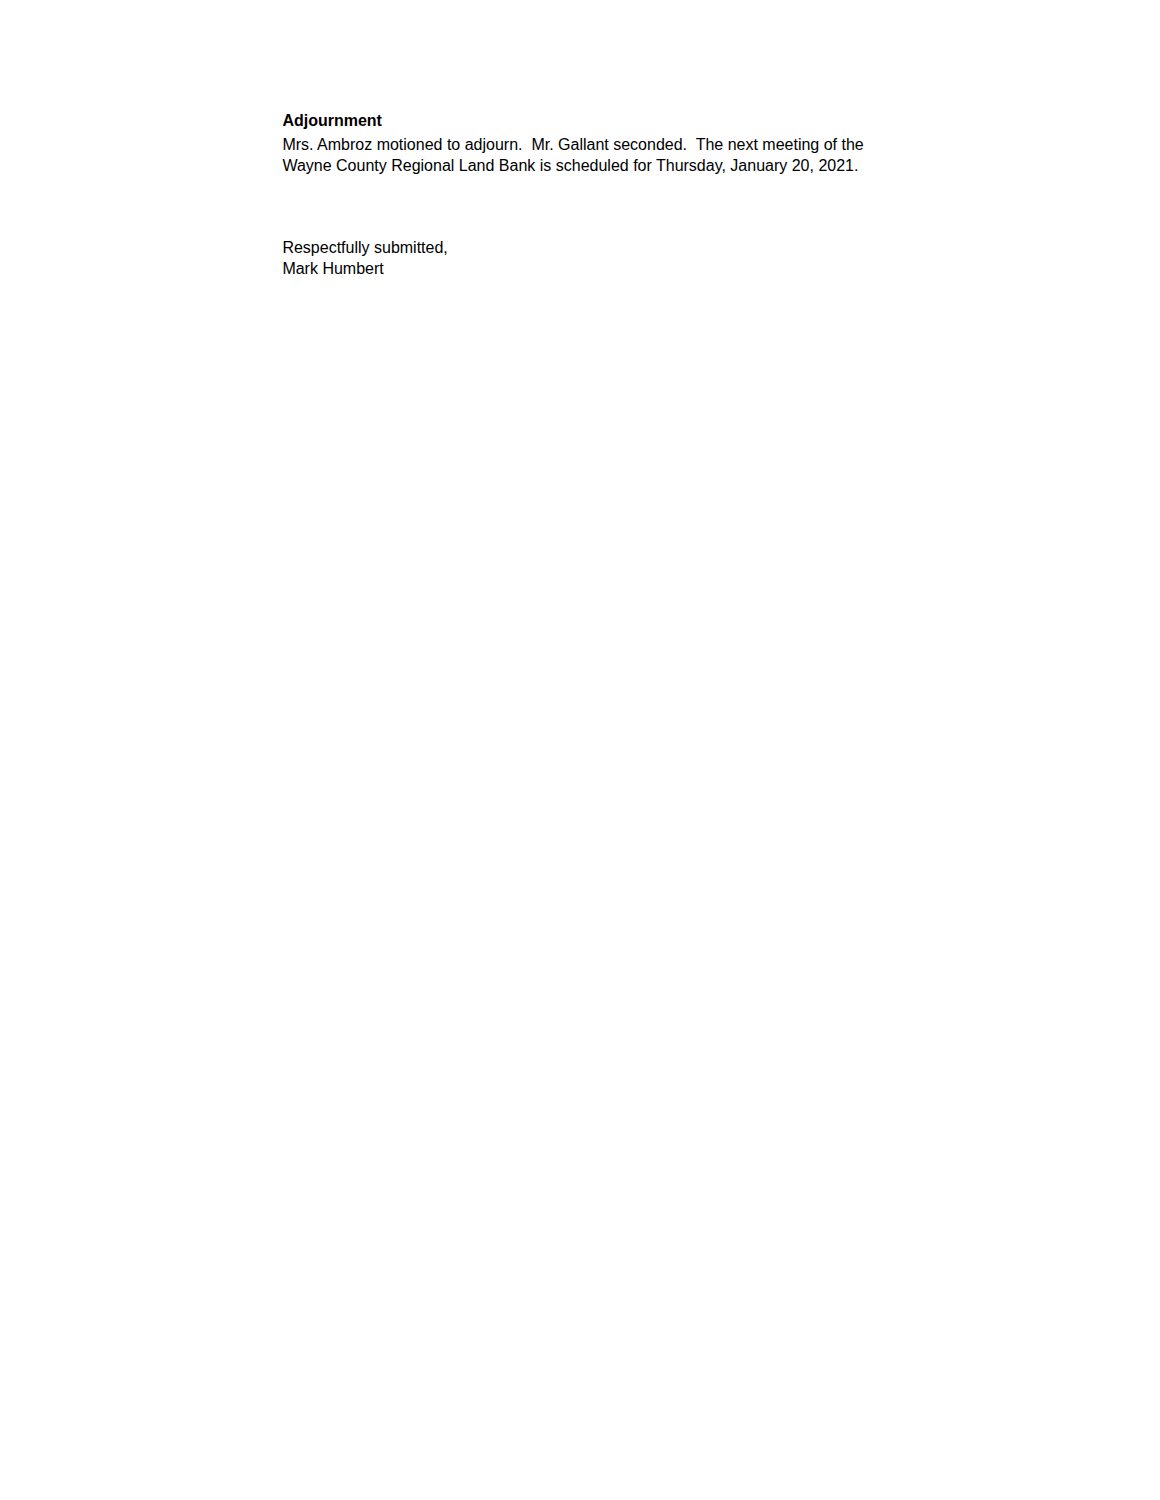Adjournment
Mrs. Ambroz motioned to adjourn. Mr. Gallant seconded. The next meeting of the Wayne County Regional Land Bank is scheduled for Thursday, January 20, 2021.
Respectfully submitted,
Mark Humbert